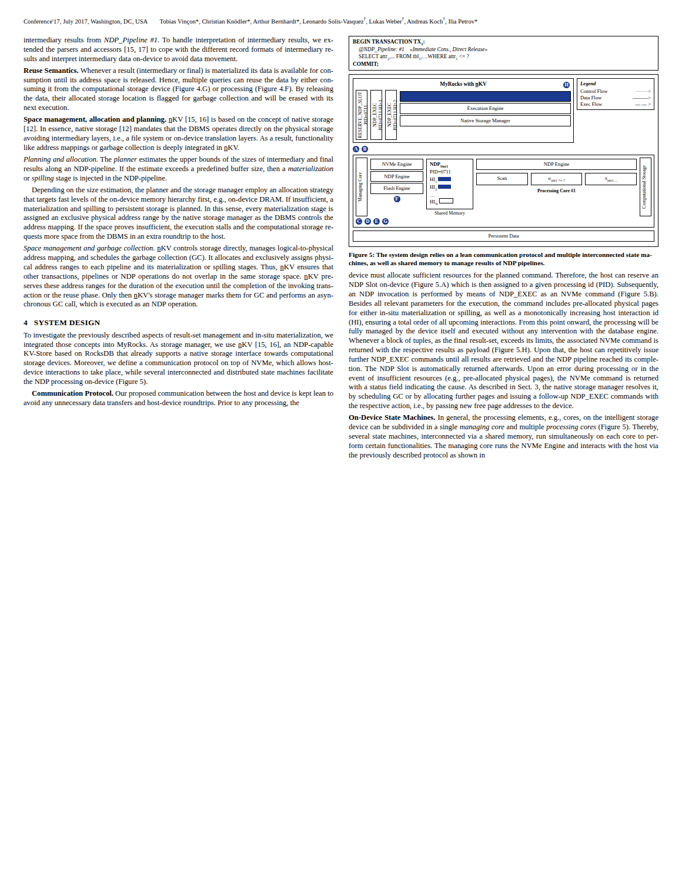Conference'17, July 2017, Washington, DC, USA Tobias Vinçon*, Christian Knödler*, Arthur Bernhardt*, Leonardo Solis-Vasquez†, Lukas Weber†, Andreas Koch†, Ilia Petrov*
intermediary results from NDP_Pipeline #1. To handle interpretation of intermediary results, we extended the parsers and accessors [15, 17] to cope with the different record formats of intermediary results and interpret intermediary data on-device to avoid data movement.
Reuse Semantics. Whenever a result (intermediary or final) is materialized its data is available for consumption until its address space is released. Hence, multiple queries can reuse the data by either consuming it from the computational storage device (Figure 4.G) or processing (Figure 4.F). By releasing the data, their allocated storage location is flagged for garbage collection and will be erased with its next execution.
Space management, allocation and planning. n KV [15, 16] is based on the concept of native storage [12]. In essence, native storage [12] mandates that the DBMS operates directly on the physical storage avoiding intermediary layers, i.e., a file system or on-device translation layers. As a result, functionality like address mappings or garbage collection is deeply integrated in n KV.
Planning and allocation. The planner estimates the upper bounds of the sizes of intermediary and final results along an NDP-pipeline. If the estimate exceeds a predefined buffer size, then a materialization or spilling stage is injected in the NDP-pipeline.
Depending on the size estimation, the planner and the storage manager employ an allocation strategy that targets fast levels of the on-device memory hierarchy first, e.g., on-device DRAM. If insufficient, a materialization and spilling to persistent storage is planned. In this sense, every materialization stage is assigned an exclusive physical address range by the native storage manager as the DBMS controls the address mapping. If the space proves insufficient, the execution stalls and the computational storage requests more space from the DBMS in an extra roundtrip to the host.
Space management and garbage collection. n KV controls storage directly, manages logical-to-physical address mapping, and schedules the garbage collection (GC). It allocates and exclusively assigns physical address ranges to each pipeline and its materialization or spilling stages. Thus, n KV ensures that other transactions, pipelines or NDP operations do not overlap in the same storage space. n KV preserves these address ranges for the duration of the execution until the completion of the invoking transaction or the reuse phase. Only then n KV's storage manager marks them for GC and performs an asynchronous GC call, which is executed as an NDP operation.
4 SYSTEM DESIGN
To investigate the previously described aspects of result-set management and in-situ materialization, we integrated those concepts into MyRocks. As storage manager, we use n KV [15, 16], an NDP-capable KV-Store based on RocksDB that already supports a native storage interface towards computational storage devices. Moreover, we define a communication protocol on top of NVMe, which allows host-device interactions to take place, while several interconnected and distributed state machines facilitate the NDP processing on-device (Figure 5).
Communication Protocol. Our proposed communication between the host and device is kept lean to avoid any unnecessary data transfers and host-device roundtrips. Prior to any processing, the
BEGIN TRANSACTION TX1:
@NDP_Pipeline: #1 «Immediate Cons., Direct Release»
SELECT attr1,... FROM tbl1,…WHERE attr1 <= ?
COMMIT;
MyRocks with n KV
RESERVE_NDP_SLOT
PID=0711
NDP_EXEC
PID=0711 HI=1
NDP_EXEC
PID=0711 HI=2
Execution Engine
Native Storage Manager
H
A B
Legend
Control Flow·······>
Data Flow———>
Exec Flow— — >
Managing Core
NVMe Engine
NDP Engine
Flash Engine
F
NDPSlot1
PID=0711
HI1
HI2
…
HIN
Shared Memory
NDP Engine
Scan
σattr1 <= ?
πattr1…
Processing Core #1
Computational Storage
C D E G
Persistent Data
Figure 5: The system design relies on a lean communication protocol and multiple interconnected state machines, as well as shared memory to manage results of NDP pipelines.
device must allocate sufficient resources for the planned command. Therefore, the host can reserve an NDP Slot on-device (Figure 5.A) which is then assigned to a given processing id (PID). Subsequently, an NDP invocation is performed by means of NDP_EXEC as an NVMe command (Figure 5.B). Besides all relevant parameters for the execution, the command includes pre-allocated physical pages for either in-situ materialization or spilling, as well as a monotonically increasing host interaction id (HI), ensuring a total order of all upcoming interactions. From this point onward, the processing will be fully managed by the device itself and executed without any intervention with the database engine. Whenever a block of tuples, as the final result-set, exceeds its limits, the associated NVMe command is returned with the respective results as payload (Figure 5.H). Upon that, the host can repetitively issue further NDP_EXEC commands until all results are retrieved and the NDP pipeline reached its completion. The NDP Slot is automatically returned afterwards. Upon an error during processing or in the event of insufficient resources (e.g., pre-allocated physical pages), the NVMe command is returned with a status field indicating the cause. As described in Sect. 3, the native storage manager resolves it, by scheduling GC or by allocating further pages and issuing a follow-up NDP_EXEC commands with the respective action, i.e., by passing new free page addresses to the device.
On-Device State Machines. In general, the processing elements, e.g., cores, on the intelligent storage device can be subdivided in a single managing core and multiple processing cores (Figure 5). Thereby, several state machines, interconnected via a shared memory, run simultaneously on each core to perform certain functionalities. The managing core runs the NVMe Engine and interacts with the host via the previously described protocol as shown in